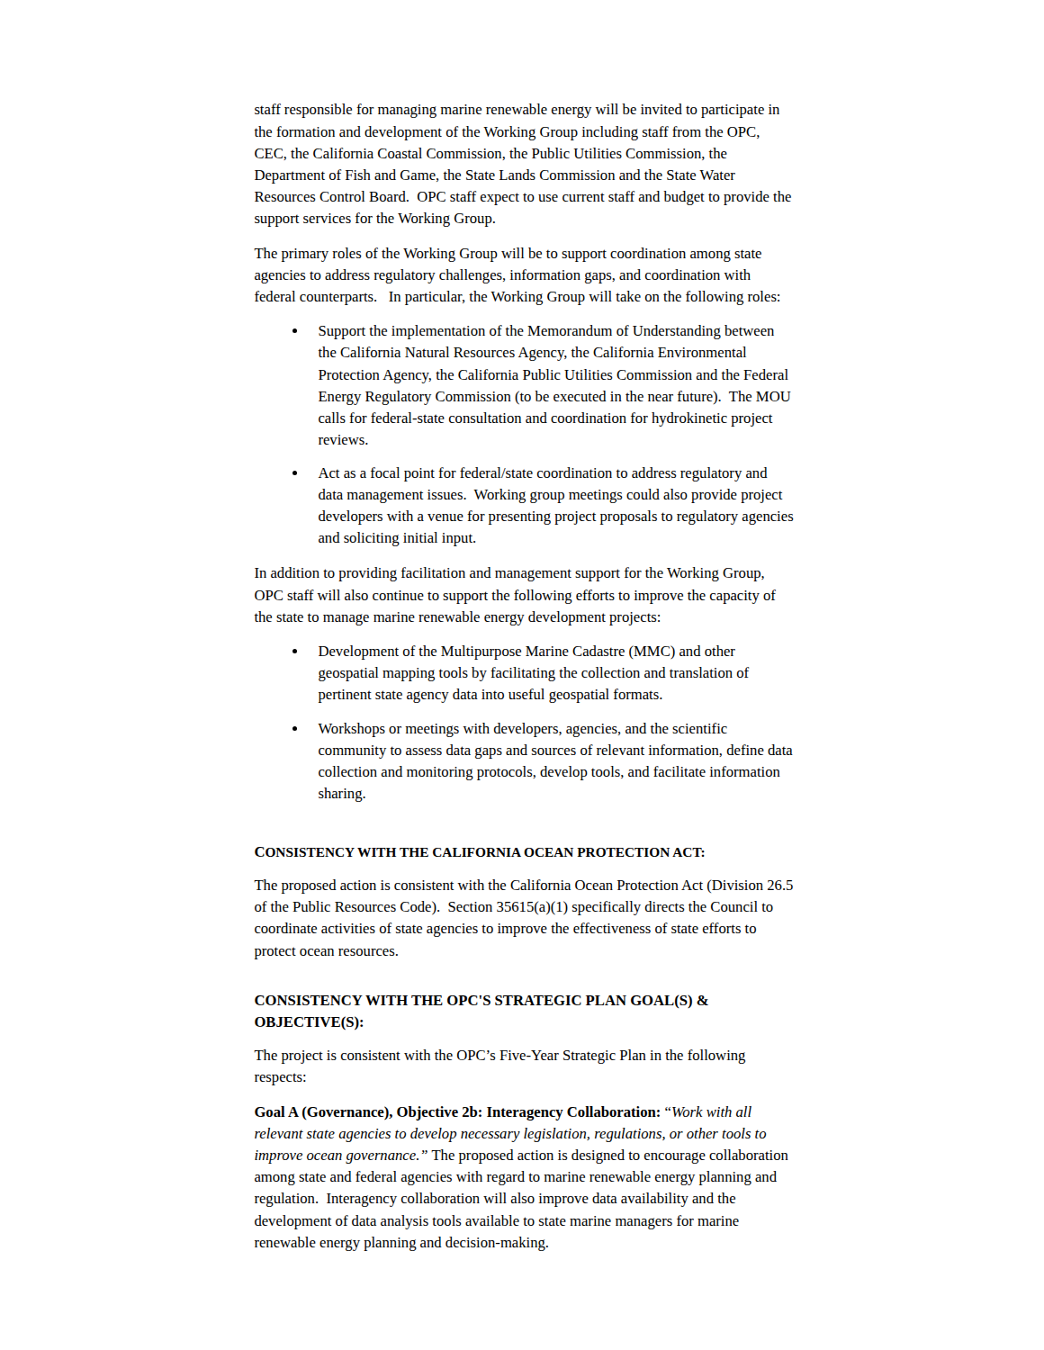staff responsible for managing marine renewable energy will be invited to participate in the formation and development of the Working Group including staff from the OPC, CEC, the California Coastal Commission, the Public Utilities Commission, the Department of Fish and Game, the State Lands Commission and the State Water Resources Control Board. OPC staff expect to use current staff and budget to provide the support services for the Working Group.
The primary roles of the Working Group will be to support coordination among state agencies to address regulatory challenges, information gaps, and coordination with federal counterparts. In particular, the Working Group will take on the following roles:
Support the implementation of the Memorandum of Understanding between the California Natural Resources Agency, the California Environmental Protection Agency, the California Public Utilities Commission and the Federal Energy Regulatory Commission (to be executed in the near future). The MOU calls for federal-state consultation and coordination for hydrokinetic project reviews.
Act as a focal point for federal/state coordination to address regulatory and data management issues. Working group meetings could also provide project developers with a venue for presenting project proposals to regulatory agencies and soliciting initial input.
In addition to providing facilitation and management support for the Working Group, OPC staff will also continue to support the following efforts to improve the capacity of the state to manage marine renewable energy development projects:
Development of the Multipurpose Marine Cadastre (MMC) and other geospatial mapping tools by facilitating the collection and translation of pertinent state agency data into useful geospatial formats.
Workshops or meetings with developers, agencies, and the scientific community to assess data gaps and sources of relevant information, define data collection and monitoring protocols, develop tools, and facilitate information sharing.
CONSISTENCY WITH THE CALIFORNIA OCEAN PROTECTION ACT:
The proposed action is consistent with the California Ocean Protection Act (Division 26.5 of the Public Resources Code). Section 35615(a)(1) specifically directs the Council to coordinate activities of state agencies to improve the effectiveness of state efforts to protect ocean resources.
CONSISTENCY WITH THE OPC'S STRATEGIC PLAN GOAL(S) & OBJECTIVE(S):
The project is consistent with the OPC’s Five-Year Strategic Plan in the following respects:
Goal A (Governance), Objective 2b: Interagency Collaboration: “Work with all relevant state agencies to develop necessary legislation, regulations, or other tools to improve ocean governance.” The proposed action is designed to encourage collaboration among state and federal agencies with regard to marine renewable energy planning and regulation. Interagency collaboration will also improve data availability and the development of data analysis tools available to state marine managers for marine renewable energy planning and decision-making.